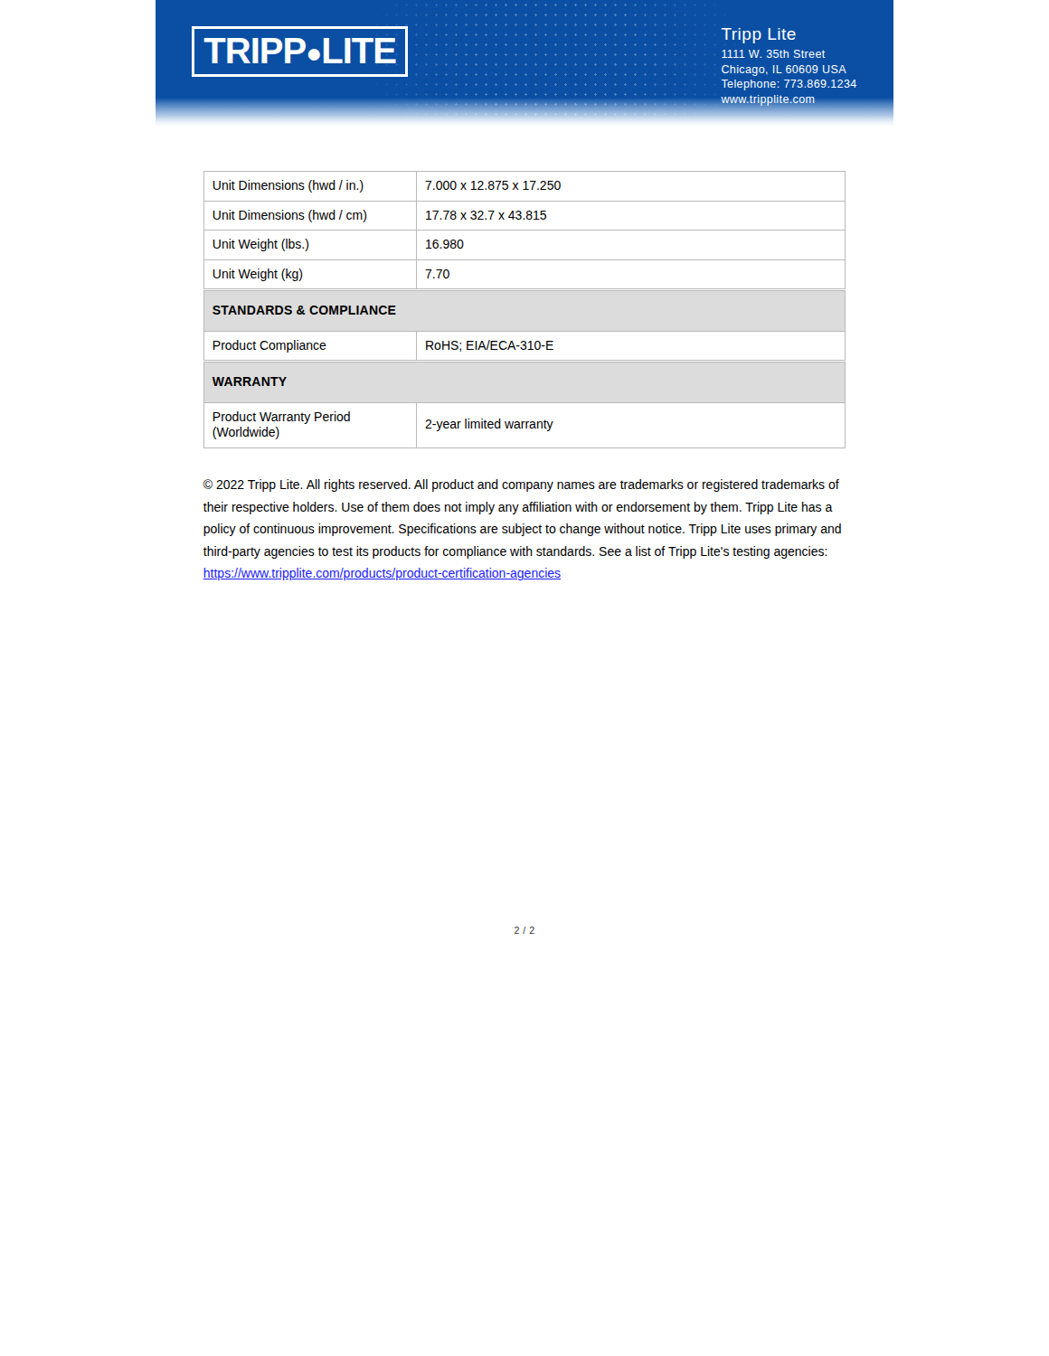TRIPP●LITE
Tripp Lite
1111 W. 35th Street
Chicago, IL 60609 USA
Telephone: 773.869.1234
www.tripplite.com
| Unit Dimensions (hwd / in.) | 7.000 x 12.875 x 17.250 |
| Unit Dimensions (hwd / cm) | 17.78 x 32.7 x 43.815 |
| Unit Weight (lbs.) | 16.980 |
| Unit Weight (kg) | 7.70 |
| STANDARDS & COMPLIANCE |
| Product Compliance | RoHS; EIA/ECA-310-E |
| WARRANTY |
| Product Warranty Period (Worldwide) | 2-year limited warranty |
© 2022 Tripp Lite. All rights reserved. All product and company names are trademarks or registered trademarks of their respective holders. Use of them does not imply any affiliation with or endorsement by them. Tripp Lite has a policy of continuous improvement. Specifications are subject to change without notice. Tripp Lite uses primary and third-party agencies to test its products for compliance with standards. See a list of Tripp Lite's testing agencies:
https://www.tripplite.com/products/product-certification-agencies
2 / 2